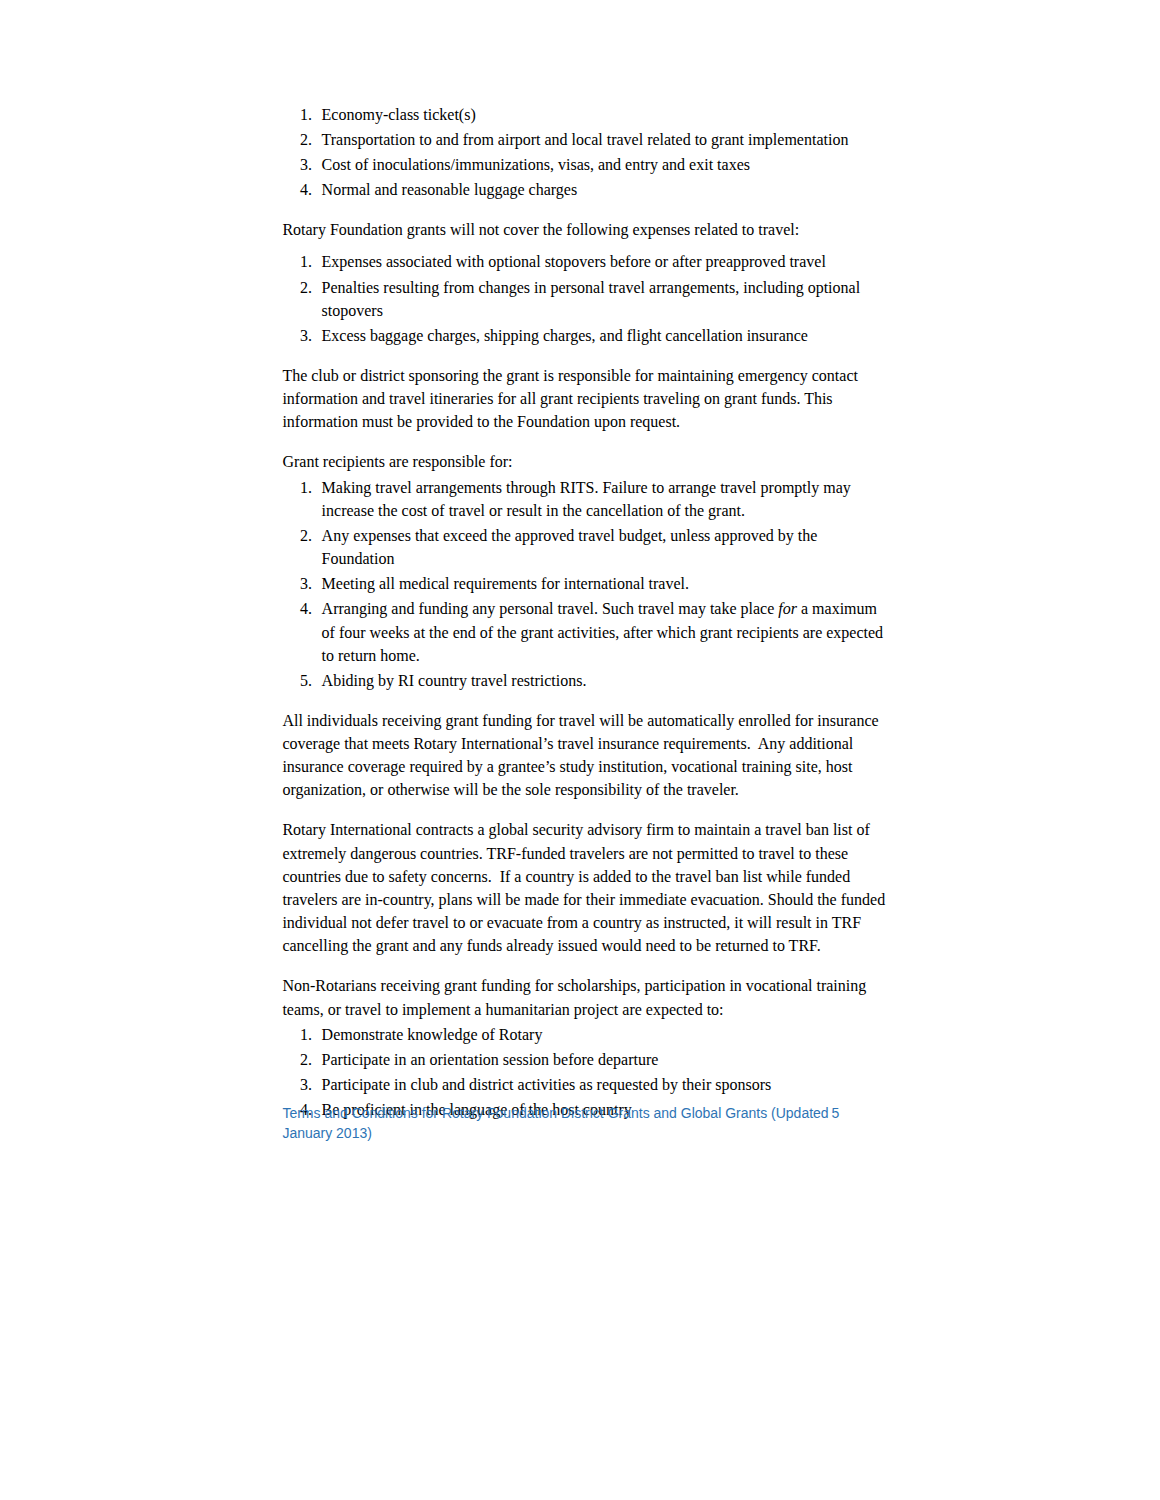Economy-class ticket(s)
Transportation to and from airport and local travel related to grant implementation
Cost of inoculations/immunizations, visas, and entry and exit taxes
Normal and reasonable luggage charges
Rotary Foundation grants will not cover the following expenses related to travel:
Expenses associated with optional stopovers before or after preapproved travel
Penalties resulting from changes in personal travel arrangements, including optional stopovers
Excess baggage charges, shipping charges, and flight cancellation insurance
The club or district sponsoring the grant is responsible for maintaining emergency contact information and travel itineraries for all grant recipients traveling on grant funds. This information must be provided to the Foundation upon request.
Grant recipients are responsible for:
Making travel arrangements through RITS. Failure to arrange travel promptly may increase the cost of travel or result in the cancellation of the grant.
Any expenses that exceed the approved travel budget, unless approved by the Foundation
Meeting all medical requirements for international travel.
Arranging and funding any personal travel. Such travel may take place for a maximum of four weeks at the end of the grant activities, after which grant recipients are expected to return home.
Abiding by RI country travel restrictions.
All individuals receiving grant funding for travel will be automatically enrolled for insurance coverage that meets Rotary International’s travel insurance requirements. Any additional insurance coverage required by a grantee’s study institution, vocational training site, host organization, or otherwise will be the sole responsibility of the traveler.
Rotary International contracts a global security advisory firm to maintain a travel ban list of extremely dangerous countries. TRF-funded travelers are not permitted to travel to these countries due to safety concerns. If a country is added to the travel ban list while funded travelers are in-country, plans will be made for their immediate evacuation. Should the funded individual not defer travel to or evacuate from a country as instructed, it will result in TRF cancelling the grant and any funds already issued would need to be returned to TRF.
Non-Rotarians receiving grant funding for scholarships, participation in vocational training teams, or travel to implement a humanitarian project are expected to:
Demonstrate knowledge of Rotary
Participate in an orientation session before departure
Participate in club and district activities as requested by their sponsors
Be proficient in the language of the host country
Terms and Conditions for Rotary Foundation District Grants and Global Grants (Updated January 2013) 5